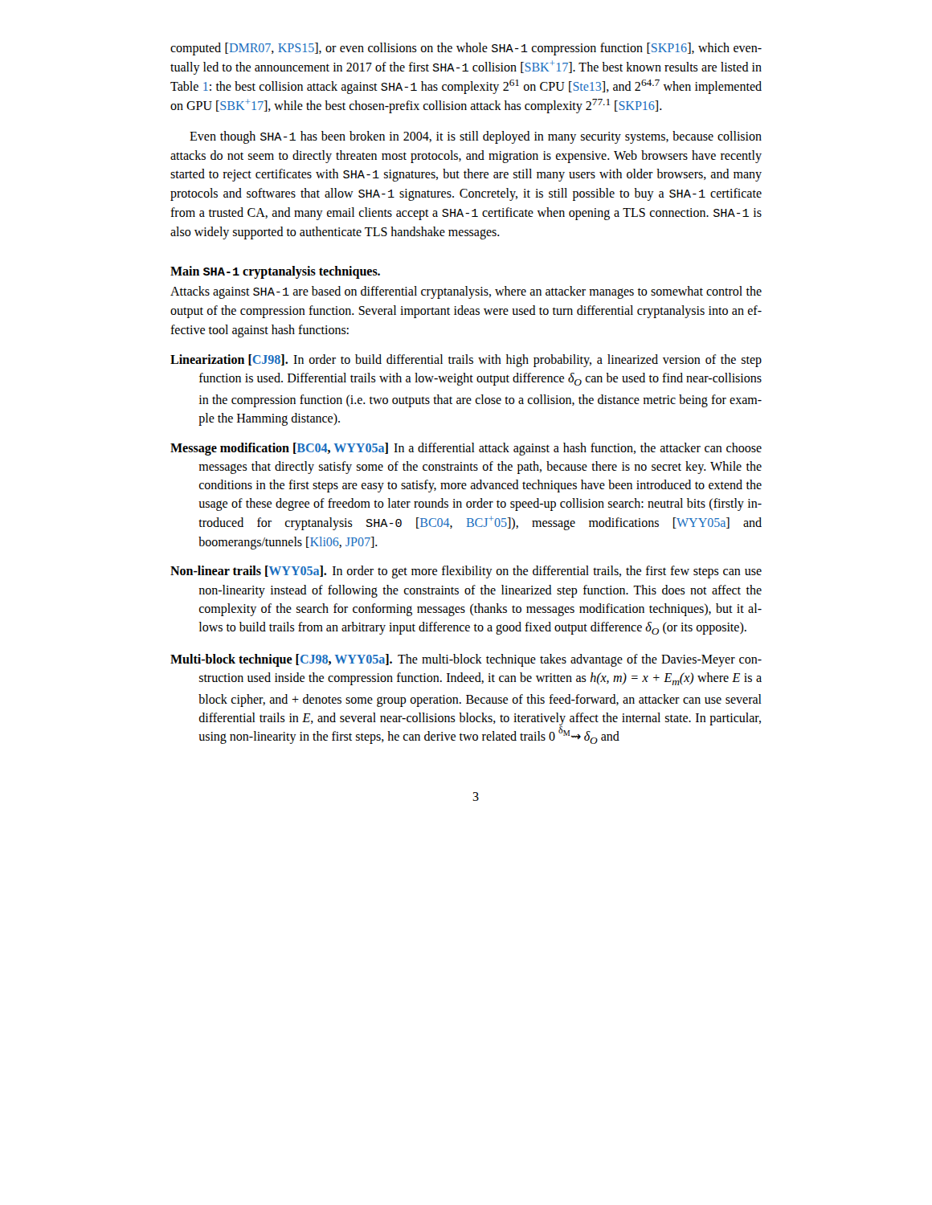computed [DMR07, KPS15], or even collisions on the whole SHA-1 compression function [SKP16], which eventually led to the announcement in 2017 of the first SHA-1 collision [SBK+17]. The best known results are listed in Table 1: the best collision attack against SHA-1 has complexity 261 on CPU [Ste13], and 264.7 when implemented on GPU [SBK+17], while the best chosen-prefix collision attack has complexity 277.1 [SKP16].
Even though SHA-1 has been broken in 2004, it is still deployed in many security systems, because collision attacks do not seem to directly threaten most protocols, and migration is expensive. Web browsers have recently started to reject certificates with SHA-1 signatures, but there are still many users with older browsers, and many protocols and softwares that allow SHA-1 signatures. Concretely, it is still possible to buy a SHA-1 certificate from a trusted CA, and many email clients accept a SHA-1 certificate when opening a TLS connection. SHA-1 is also widely supported to authenticate TLS handshake messages.
Main SHA-1 cryptanalysis techniques.
Attacks against SHA-1 are based on differential cryptanalysis, where an attacker manages to somewhat control the output of the compression function. Several important ideas were used to turn differential cryptanalysis into an effective tool against hash functions:
Linearization [CJ98].
In order to build differential trails with high probability, a linearized version of the step function is used. Differential trails with a low-weight output difference δO can be used to find near-collisions in the compression function (i.e. two outputs that are close to a collision, the distance metric being for example the Hamming distance).
Message modification [BC04, WYY05a]
In a differential attack against a hash function, the attacker can choose messages that directly satisfy some of the constraints of the path, because there is no secret key. While the conditions in the first steps are easy to satisfy, more advanced techniques have been introduced to extend the usage of these degree of freedom to later rounds in order to speed-up collision search: neutral bits (firstly introduced for cryptanalysis SHA-0 [BC04, BCJ+05]), message modifications [WYY05a] and boomerangs/tunnels [Kli06, JP07].
Non-linear trails [WYY05a].
In order to get more flexibility on the differential trails, the first few steps can use non-linearity instead of following the constraints of the linearized step function. This does not affect the complexity of the search for conforming messages (thanks to messages modification techniques), but it allows to build trails from an arbitrary input difference to a good fixed output difference δO (or its opposite).
Multi-block technique [CJ98, WYY05a].
The multi-block technique takes advantage of the Davies-Meyer construction used inside the compression function. Indeed, it can be written as h(x, m) = x + Em(x) where E is a block cipher, and + denotes some group operation. Because of this feed-forward, an attacker can use several differential trails in E, and several near-collisions blocks, to iteratively affect the internal state. In particular, using non-linearity in the first steps, he can derive two related trails 0 δM⇝ δO and
3